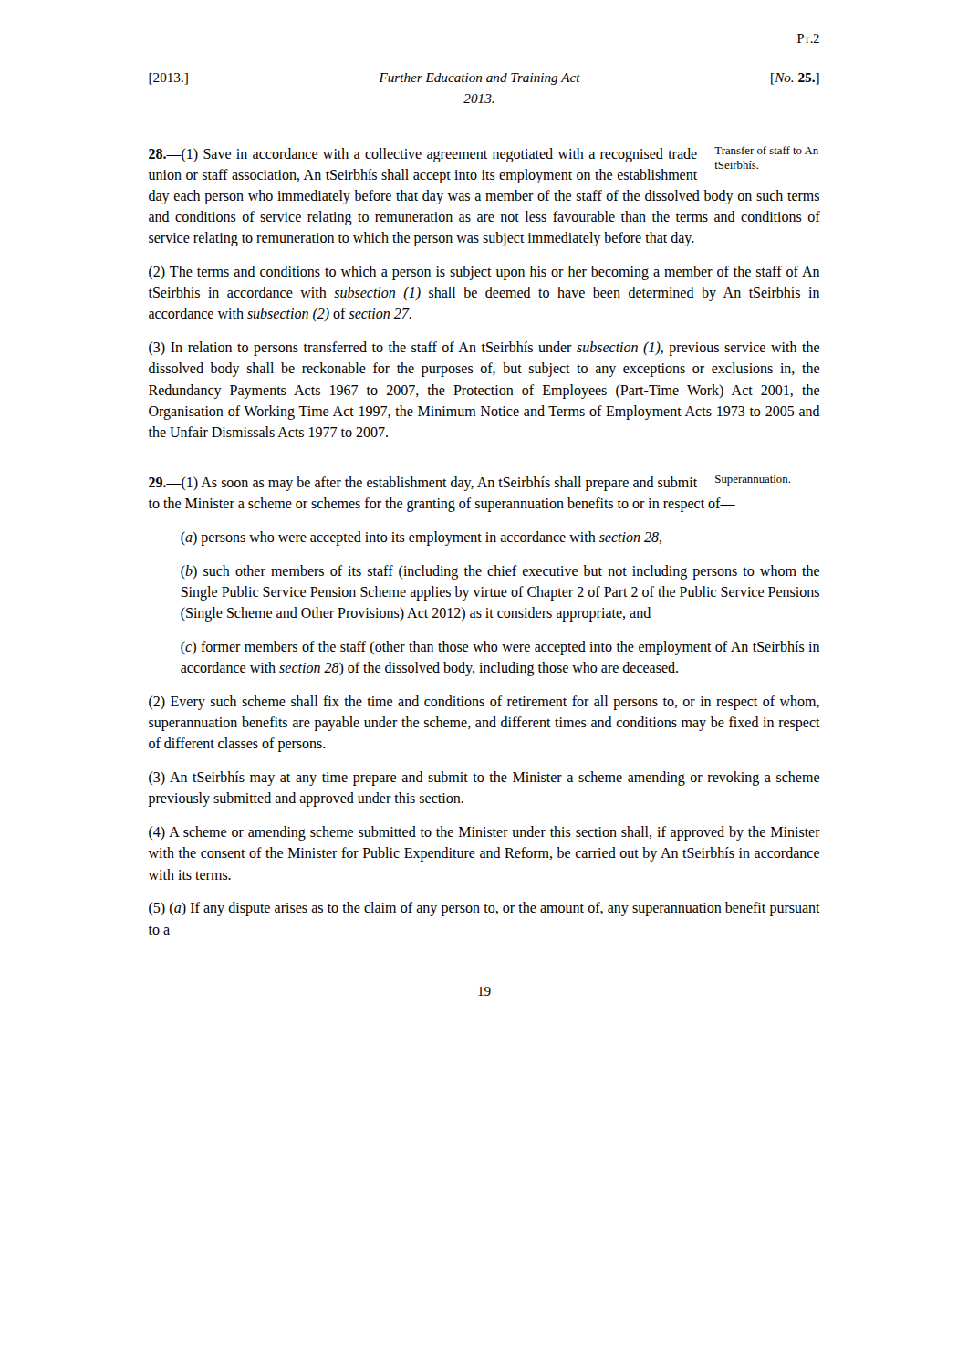Pt.2
[2013.] Further Education and Training Act
2013. [No. 25.]
Transfer of staff to An tSeirbhís.
28.—(1) Save in accordance with a collective agreement negotiated with a recognised trade union or staff association, An tSeirbhís shall accept into its employment on the establishment day each person who immediately before that day was a member of the staff of the dissolved body on such terms and conditions of service relating to remuneration as are not less favourable than the terms and conditions of service relating to remuneration to which the person was subject immediately before that day.
(2) The terms and conditions to which a person is subject upon his or her becoming a member of the staff of An tSeirbhís in accordance with subsection (1) shall be deemed to have been determined by An tSeirbhís in accordance with subsection (2) of section 27.
(3) In relation to persons transferred to the staff of An tSeirbhís under subsection (1), previous service with the dissolved body shall be reckonable for the purposes of, but subject to any exceptions or exclusions in, the Redundancy Payments Acts 1967 to 2007, the Protection of Employees (Part-Time Work) Act 2001, the Organisation of Working Time Act 1997, the Minimum Notice and Terms of Employment Acts 1973 to 2005 and the Unfair Dismissals Acts 1977 to 2007.
Superannuation.
29.—(1) As soon as may be after the establishment day, An tSeirbhís shall prepare and submit to the Minister a scheme or schemes for the granting of superannuation benefits to or in respect of—
(a) persons who were accepted into its employment in accordance with section 28,
(b) such other members of its staff (including the chief executive but not including persons to whom the Single Public Service Pension Scheme applies by virtue of Chapter 2 of Part 2 of the Public Service Pensions (Single Scheme and Other Provisions) Act 2012) as it considers appropriate, and
(c) former members of the staff (other than those who were accepted into the employment of An tSeirbhís in accordance with section 28) of the dissolved body, including those who are deceased.
(2) Every such scheme shall fix the time and conditions of retirement for all persons to, or in respect of whom, superannuation benefits are payable under the scheme, and different times and conditions may be fixed in respect of different classes of persons.
(3) An tSeirbhís may at any time prepare and submit to the Minister a scheme amending or revoking a scheme previously submitted and approved under this section.
(4) A scheme or amending scheme submitted to the Minister under this section shall, if approved by the Minister with the consent of the Minister for Public Expenditure and Reform, be carried out by An tSeirbhís in accordance with its terms.
(5) (a) If any dispute arises as to the claim of any person to, or the amount of, any superannuation benefit pursuant to a
19